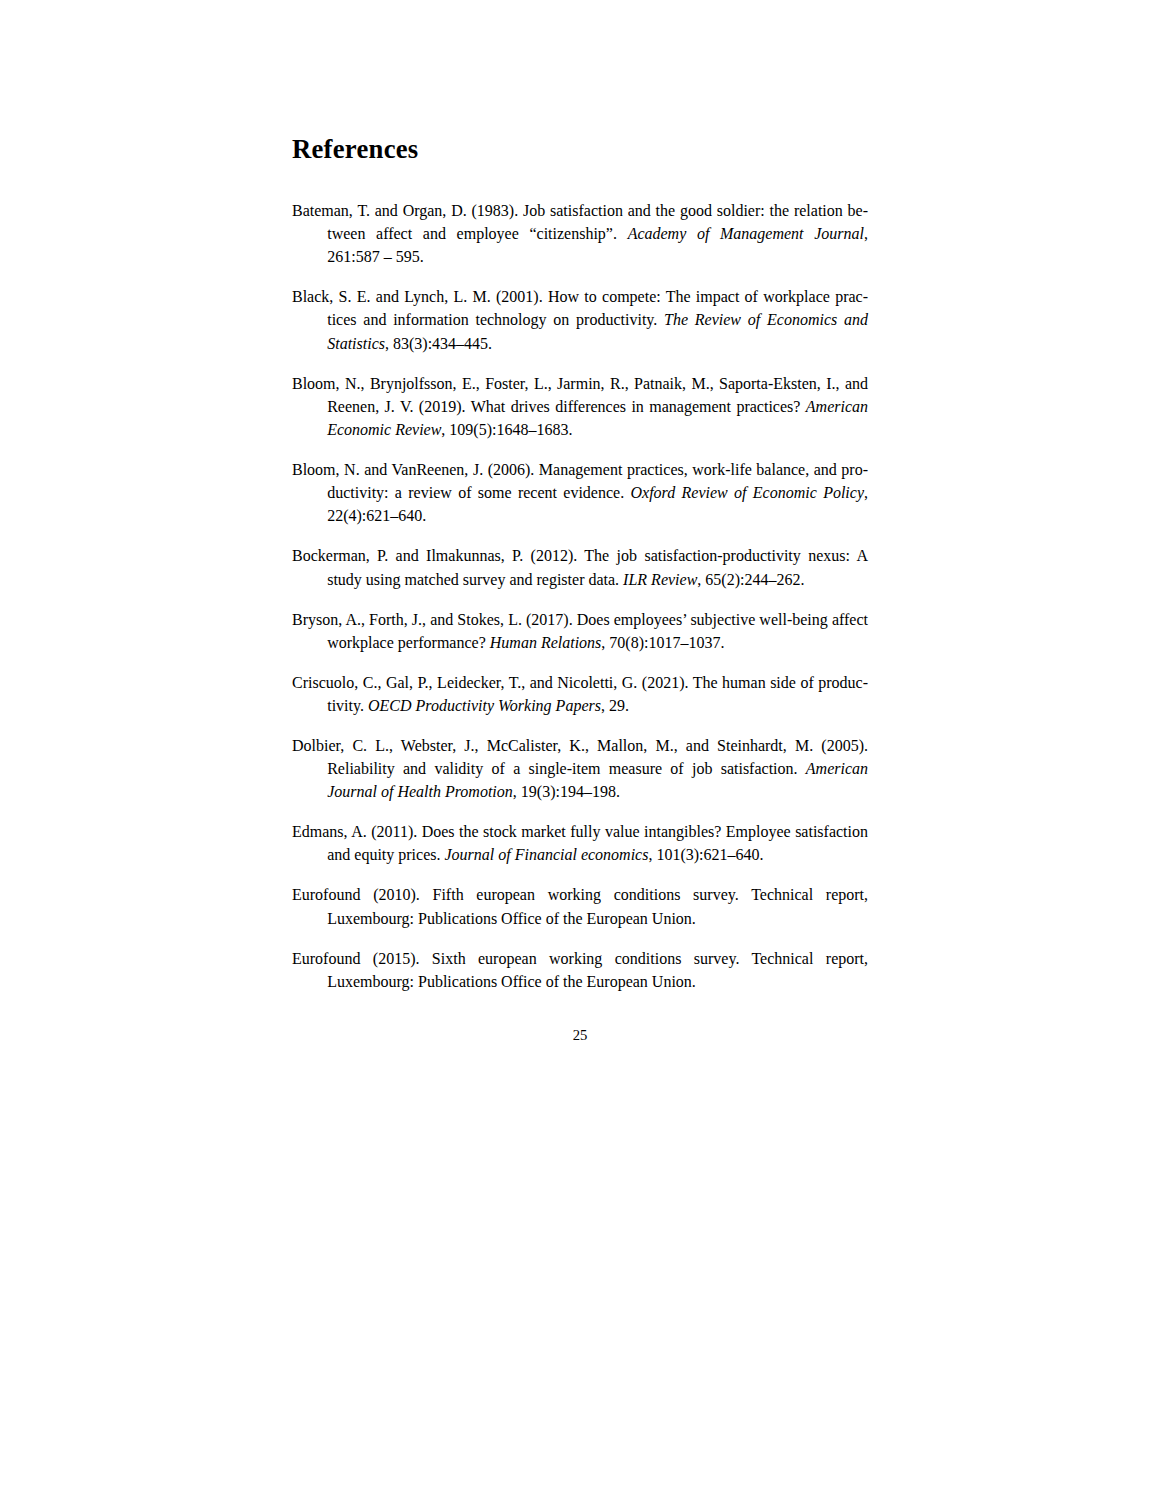References
Bateman, T. and Organ, D. (1983). Job satisfaction and the good soldier: the relation between affect and employee “citizenship”. Academy of Management Journal, 261:587 – 595.
Black, S. E. and Lynch, L. M. (2001). How to compete: The impact of workplace practices and information technology on productivity. The Review of Economics and Statistics, 83(3):434–445.
Bloom, N., Brynjolfsson, E., Foster, L., Jarmin, R., Patnaik, M., Saporta-Eksten, I., and Reenen, J. V. (2019). What drives differences in management practices? American Economic Review, 109(5):1648–1683.
Bloom, N. and VanReenen, J. (2006). Management practices, work-life balance, and productivity: a review of some recent evidence. Oxford Review of Economic Policy, 22(4):621–640.
Bockerman, P. and Ilmakunnas, P. (2012). The job satisfaction-productivity nexus: A study using matched survey and register data. ILR Review, 65(2):244–262.
Bryson, A., Forth, J., and Stokes, L. (2017). Does employees’ subjective well-being affect workplace performance? Human Relations, 70(8):1017–1037.
Criscuolo, C., Gal, P., Leidecker, T., and Nicoletti, G. (2021). The human side of productivity. OECD Productivity Working Papers, 29.
Dolbier, C. L., Webster, J., McCalister, K., Mallon, M., and Steinhardt, M. (2005). Reliability and validity of a single-item measure of job satisfaction. American Journal of Health Promotion, 19(3):194–198.
Edmans, A. (2011). Does the stock market fully value intangibles? Employee satisfaction and equity prices. Journal of Financial economics, 101(3):621–640.
Eurofound (2010). Fifth european working conditions survey. Technical report, Luxembourg: Publications Office of the European Union.
Eurofound (2015). Sixth european working conditions survey. Technical report, Luxembourg: Publications Office of the European Union.
25